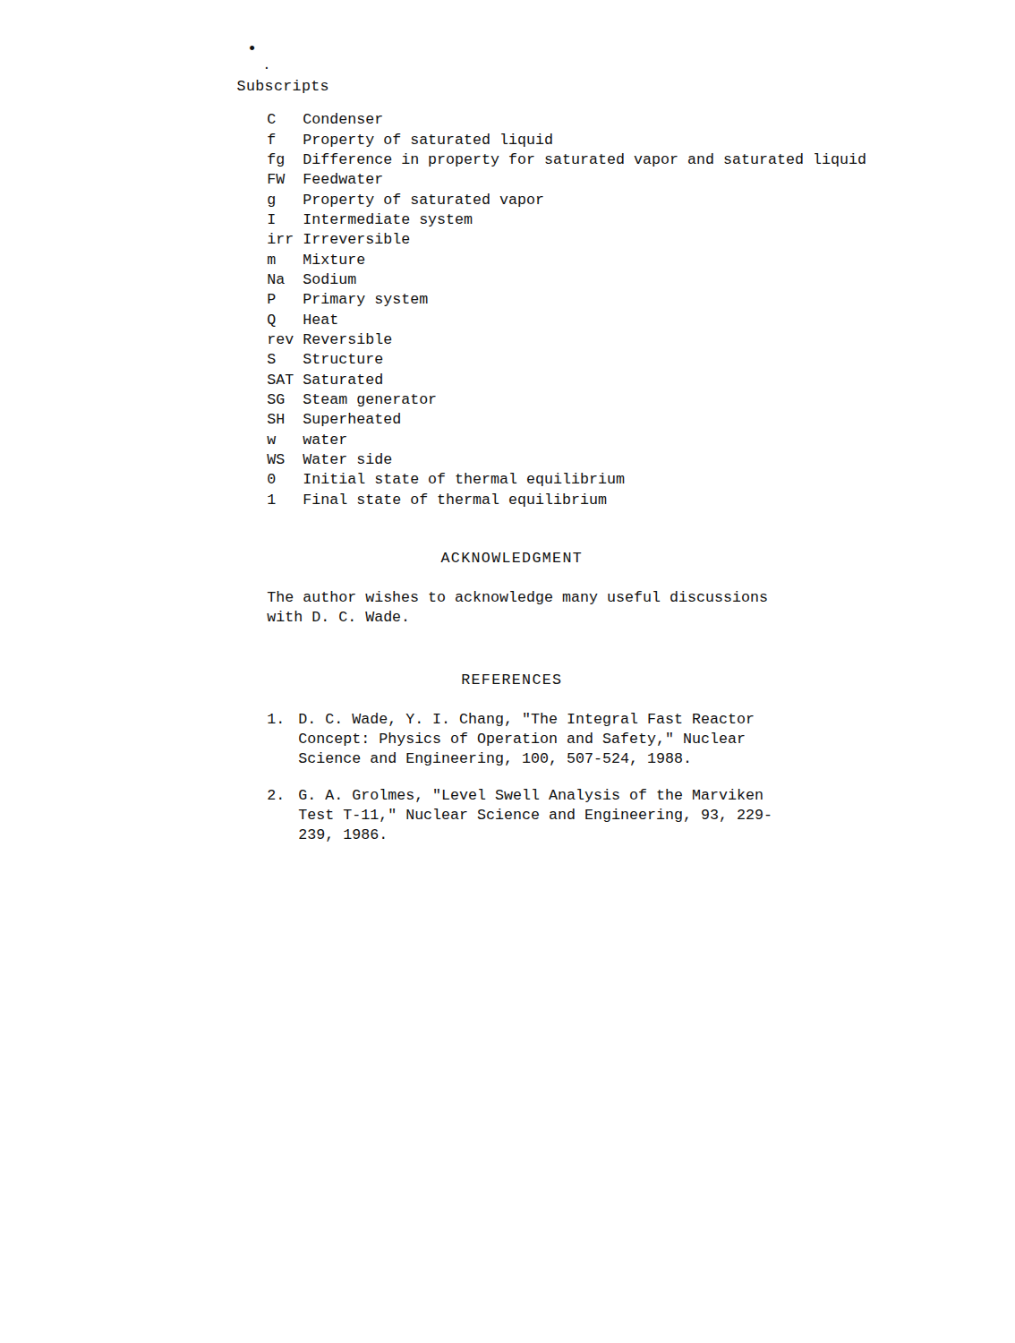• ·
Subscripts
| C | Condenser |
| f | Property of saturated liquid |
| fg | Difference in property for saturated vapor and saturated liquid |
| FW | Feedwater |
| g | Property of saturated vapor |
| I | Intermediate system |
| irr | Irreversible |
| m | Mixture |
| Na | Sodium |
| P | Primary system |
| Q | Heat |
| rev | Reversible |
| S | Structure |
| SAT | Saturated |
| SG | Steam generator |
| SH | Superheated |
| w | water |
| WS | Water side |
| 0 | Initial state of thermal equilibrium |
| 1 | Final state of thermal equilibrium |
ACKNOWLEDGMENT
The author wishes to acknowledge many useful discussions with D. C. Wade.
REFERENCES
D. C. Wade, Y. I. Chang, "The Integral Fast Reactor Concept: Physics of Operation and Safety," Nuclear Science and Engineering, 100, 507-524, 1988.
G. A. Grolmes, "Level Swell Analysis of the Marviken Test T-11," Nuclear Science and Engineering, 93, 229-239, 1986.